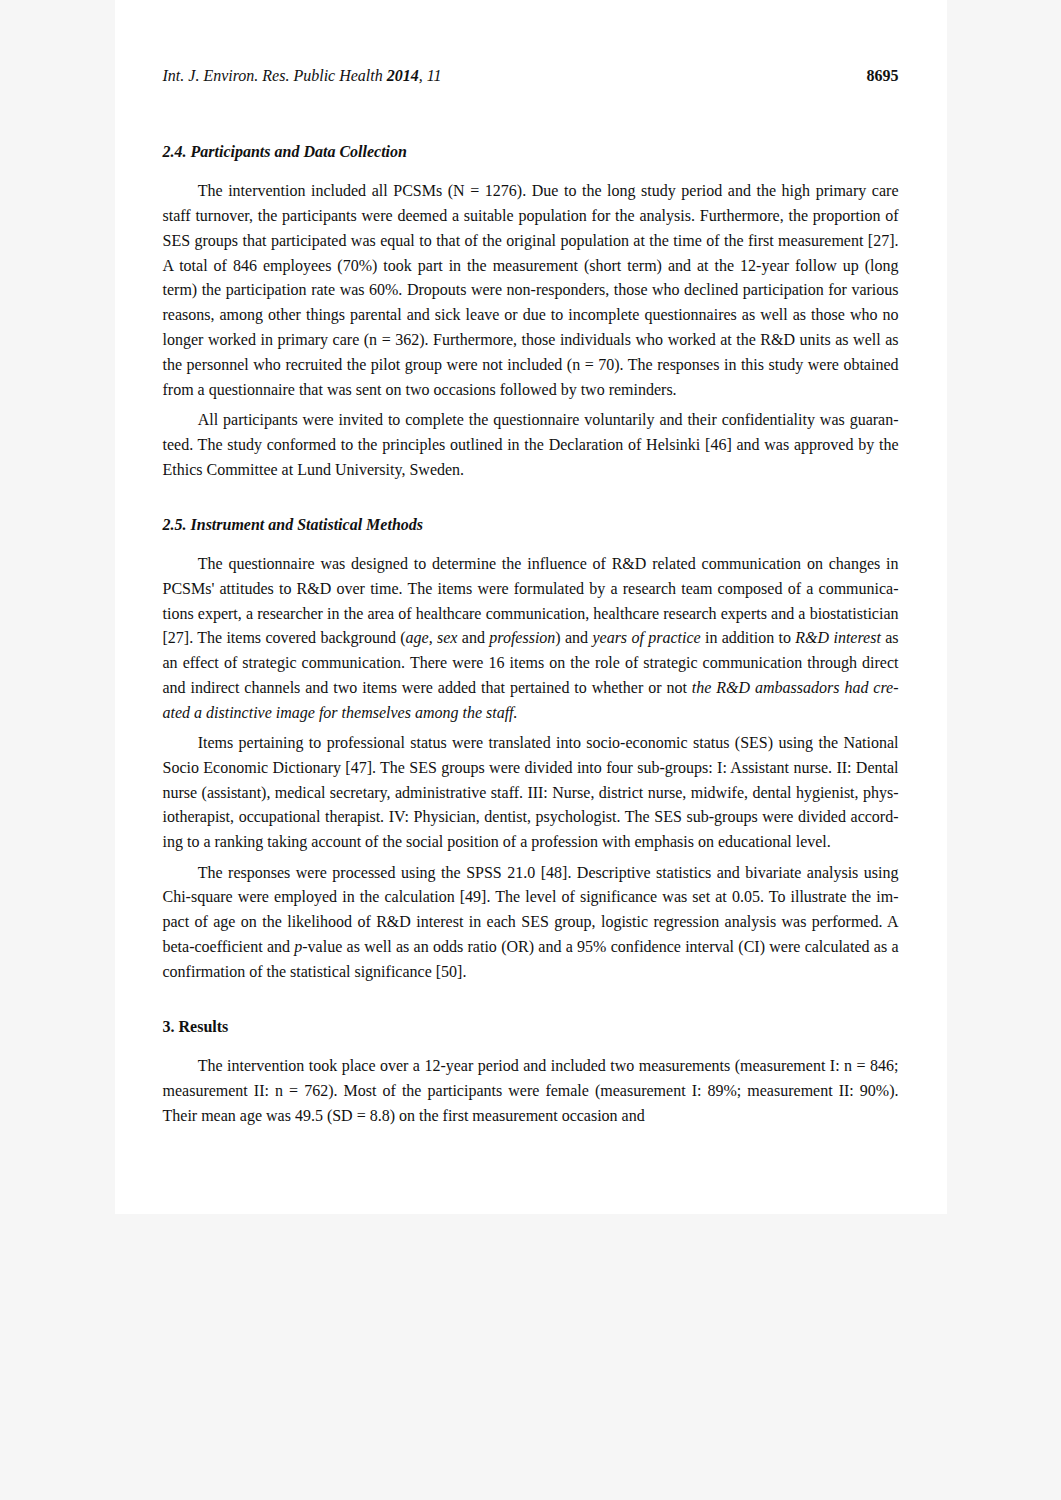Int. J. Environ. Res. Public Health 2014, 11 8695
2.4. Participants and Data Collection
The intervention included all PCSMs (N = 1276). Due to the long study period and the high primary care staff turnover, the participants were deemed a suitable population for the analysis. Furthermore, the proportion of SES groups that participated was equal to that of the original population at the time of the first measurement [27]. A total of 846 employees (70%) took part in the measurement (short term) and at the 12-year follow up (long term) the participation rate was 60%. Dropouts were non-responders, those who declined participation for various reasons, among other things parental and sick leave or due to incomplete questionnaires as well as those who no longer worked in primary care (n = 362). Furthermore, those individuals who worked at the R&D units as well as the personnel who recruited the pilot group were not included (n = 70). The responses in this study were obtained from a questionnaire that was sent on two occasions followed by two reminders.
All participants were invited to complete the questionnaire voluntarily and their confidentiality was guaranteed. The study conformed to the principles outlined in the Declaration of Helsinki [46] and was approved by the Ethics Committee at Lund University, Sweden.
2.5. Instrument and Statistical Methods
The questionnaire was designed to determine the influence of R&D related communication on changes in PCSMs' attitudes to R&D over time. The items were formulated by a research team composed of a communications expert, a researcher in the area of healthcare communication, healthcare research experts and a biostatistician [27]. The items covered background (age, sex and profession) and years of practice in addition to R&D interest as an effect of strategic communication. There were 16 items on the role of strategic communication through direct and indirect channels and two items were added that pertained to whether or not the R&D ambassadors had created a distinctive image for themselves among the staff.
Items pertaining to professional status were translated into socio-economic status (SES) using the National Socio Economic Dictionary [47]. The SES groups were divided into four sub-groups: I: Assistant nurse. II: Dental nurse (assistant), medical secretary, administrative staff. III: Nurse, district nurse, midwife, dental hygienist, physiotherapist, occupational therapist. IV: Physician, dentist, psychologist. The SES sub-groups were divided according to a ranking taking account of the social position of a profession with emphasis on educational level.
The responses were processed using the SPSS 21.0 [48]. Descriptive statistics and bivariate analysis using Chi-square were employed in the calculation [49]. The level of significance was set at 0.05. To illustrate the impact of age on the likelihood of R&D interest in each SES group, logistic regression analysis was performed. A beta-coefficient and p-value as well as an odds ratio (OR) and a 95% confidence interval (CI) were calculated as a confirmation of the statistical significance [50].
3. Results
The intervention took place over a 12-year period and included two measurements (measurement I: n = 846; measurement II: n = 762). Most of the participants were female (measurement I: 89%; measurement II: 90%). Their mean age was 49.5 (SD = 8.8) on the first measurement occasion and